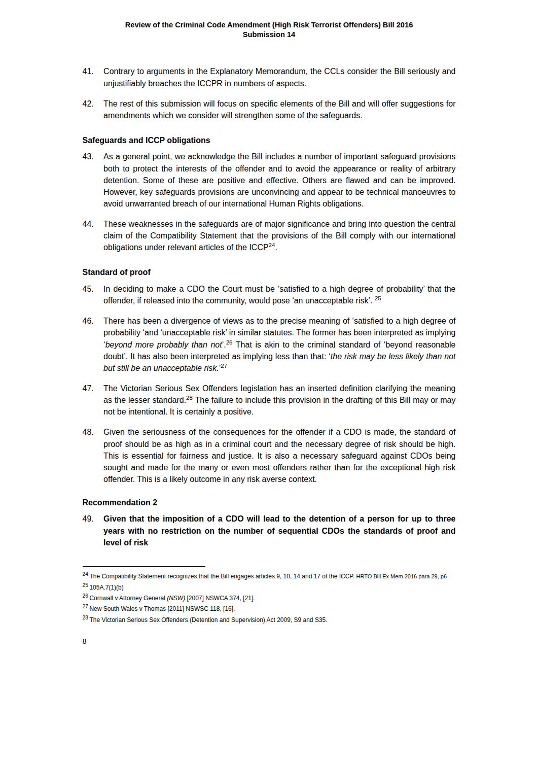Review of the Criminal Code Amendment (High Risk Terrorist Offenders) Bill 2016
Submission 14
41. Contrary to arguments in the Explanatory Memorandum, the CCLs consider the Bill seriously and unjustifiably breaches the ICCPR in numbers of aspects.
42. The rest of this submission will focus on specific elements of the Bill and will offer suggestions for amendments which we consider will strengthen some of the safeguards.
Safeguards and ICCP obligations
43. As a general point, we acknowledge the Bill includes a number of important safeguard provisions both to protect the interests of the offender and to avoid the appearance or reality of arbitrary detention. Some of these are positive and effective. Others are flawed and can be improved. However, key safeguards provisions are unconvincing and appear to be technical manoeuvres to avoid unwarranted breach of our international Human Rights obligations.
44. These weaknesses in the safeguards are of major significance and bring into question the central claim of the Compatibility Statement that the provisions of the Bill comply with our international obligations under relevant articles of the ICCP24.
Standard of proof
45. In deciding to make a CDO the Court must be ‘satisfied to a high degree of probability’ that the offender, if released into the community, would pose ‘an unacceptable risk’. 25
46. There has been a divergence of views as to the precise meaning of ‘satisfied to a high degree of probability ‘and ‘unacceptable risk’ in similar statutes. The former has been interpreted as implying ‘beyond more probably than not’.26 That is akin to the criminal standard of ‘beyond reasonable doubt’. It has also been interpreted as implying less than that: ‘the risk may be less likely than not but still be an unacceptable risk.’27
47. The Victorian Serious Sex Offenders legislation has an inserted definition clarifying the meaning as the lesser standard.28 The failure to include this provision in the drafting of this Bill may or may not be intentional. It is certainly a positive.
48. Given the seriousness of the consequences for the offender if a CDO is made, the standard of proof should be as high as in a criminal court and the necessary degree of risk should be high. This is essential for fairness and justice. It is also a necessary safeguard against CDOs being sought and made for the many or even most offenders rather than for the exceptional high risk offender. This is a likely outcome in any risk averse context.
Recommendation 2
49. Given that the imposition of a CDO will lead to the detention of a person for up to three years with no restriction on the number of sequential CDOs the standards of proof and level of risk
24 The Compatibility Statement recognizes that the Bill engages articles 9, 10, 14 and 17 of the ICCP. HRTO Bill Ex Mem 2016 para 29, p6
25105A.7(1)(b)
26 Cornwall v Attorney General (NSW) [2007] NSWCA 374, [21].
27 New South Wales v Thomas [2011] NSWSC 118, [16].
28 The Victorian Serious Sex Offenders (Detention and Supervision) Act 2009, S9 and S35.
8